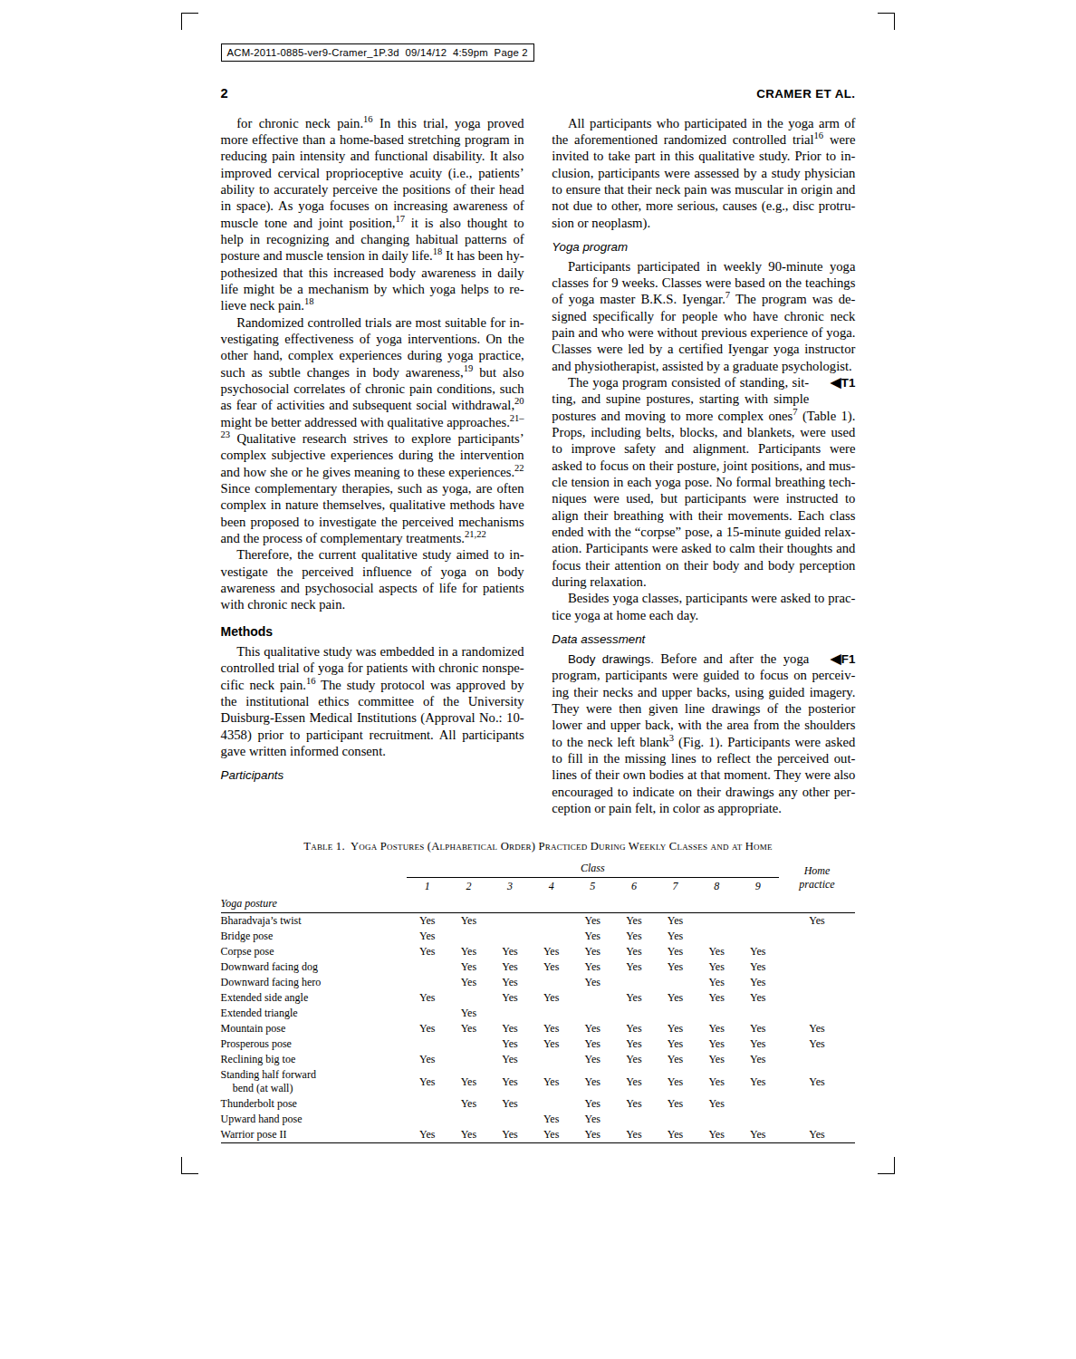ACM-2011-0885-ver9-Cramer_1P.3d 09/14/12 4:59pm Page 2
2 CRAMER ET AL.
for chronic neck pain.16 In this trial, yoga proved more effective than a home-based stretching program in reducing pain intensity and functional disability. It also improved cervical proprioceptive acuity (i.e., patients’ ability to accurately perceive the positions of their head in space). As yoga focuses on increasing awareness of muscle tone and joint position,17 it is also thought to help in recognizing and changing habitual patterns of posture and muscle tension in daily life.18 It has been hypothesized that this increased body awareness in daily life might be a mechanism by which yoga helps to relieve neck pain.18
Randomized controlled trials are most suitable for investigating effectiveness of yoga interventions. On the other hand, complex experiences during yoga practice, such as subtle changes in body awareness,19 but also psychosocial correlates of chronic pain conditions, such as fear of activities and subsequent social withdrawal,20 might be better addressed with qualitative approaches.21–23 Qualitative research strives to explore participants’ complex subjective experiences during the intervention and how she or he gives meaning to these experiences.22 Since complementary therapies, such as yoga, are often complex in nature themselves, qualitative methods have been proposed to investigate the perceived mechanisms and the process of complementary treatments.21,22
Therefore, the current qualitative study aimed to investigate the perceived influence of yoga on body awareness and psychosocial aspects of life for patients with chronic neck pain.
Methods
This qualitative study was embedded in a randomized controlled trial of yoga for patients with chronic nonspecific neck pain.16 The study protocol was approved by the institutional ethics committee of the University Duisburg-Essen Medical Institutions (Approval No.: 10-4358) prior to participant recruitment. All participants gave written informed consent.
Participants
All participants who participated in the yoga arm of the aforementioned randomized controlled trial16 were invited to take part in this qualitative study. Prior to inclusion, participants were assessed by a study physician to ensure that their neck pain was muscular in origin and not due to other, more serious, causes (e.g., disc protrusion or neoplasm).
Yoga program
Participants participated in weekly 90-minute yoga classes for 9 weeks. Classes were based on the teachings of yoga master B.K.S. Iyengar.7 The program was designed specifically for people who have chronic neck pain and who were without previous experience of yoga. Classes were led by a certified Iyengar yoga instructor and physiotherapist, assisted by a graduate psychologist.
◀T1 The yoga program consisted of standing, sitting, and supine postures, starting with simple postures and moving to more complex ones7 (Table 1). Props, including belts, blocks, and blankets, were used to improve safety and alignment. Participants were asked to focus on their posture, joint positions, and muscle tension in each yoga pose. No formal breathing techniques were used, but participants were instructed to align their breathing with their movements. Each class ended with the “corpse” pose, a 15-minute guided relaxation. Participants were asked to calm their thoughts and focus their attention on their body and body perception during relaxation.
Besides yoga classes, participants were asked to practice yoga at home each day.
Data assessment
◀F1 Body drawings. Before and after the yoga program, participants were guided to focus on perceiving their necks and upper backs, using guided imagery. They were then given line drawings of the posterior lower and upper back, with the area from the shoulders to the neck left blank3 (Fig. 1). Participants were asked to fill in the missing lines to reflect the perceived outlines of their own bodies at that moment. They were also encouraged to indicate on their drawings any other perception or pain felt, in color as appropriate.
Table 1. Yoga Postures (Alphabetical Order) Practiced During Weekly Classes and at Home
| | Class | Home practice |
| --- | --- | --- |
| 1 | 2 | 3 | 4 | 5 | 6 | 7 | 8 | 9 |
| Yoga posture | | | | | | | | | | |
| Bharadvaja’s twist | Yes | Yes | | | Yes | Yes | Yes | | | Yes |
| Bridge pose | Yes | | | | Yes | Yes | Yes | | | |
| Corpse pose | Yes | Yes | Yes | Yes | Yes | Yes | Yes | Yes | Yes | |
| Downward facing dog | | Yes | Yes | Yes | Yes | Yes | Yes | Yes | Yes | |
| Downward facing hero | | Yes | Yes | | Yes | | | Yes | Yes | |
| Extended side angle | Yes | | Yes | Yes | | Yes | Yes | Yes | Yes | |
| Extended triangle | | Yes | | | | | | | | |
| Mountain pose | Yes | Yes | Yes | Yes | Yes | Yes | Yes | Yes | Yes | Yes |
| Prosperous pose | | | Yes | Yes | Yes | Yes | Yes | Yes | Yes | Yes |
| Reclining big toe | Yes | | Yes | | Yes | Yes | Yes | Yes | Yes | |
| Standing half forward bend (at wall) | Yes | Yes | Yes | Yes | Yes | Yes | Yes | Yes | Yes | Yes |
| Thunderbolt pose | | Yes | Yes | | Yes | Yes | Yes | Yes | | |
| Upward hand pose | | | | Yes | Yes | | | | | |
| Warrior pose II | Yes | Yes | Yes | Yes | Yes | Yes | Yes | Yes | Yes | Yes |